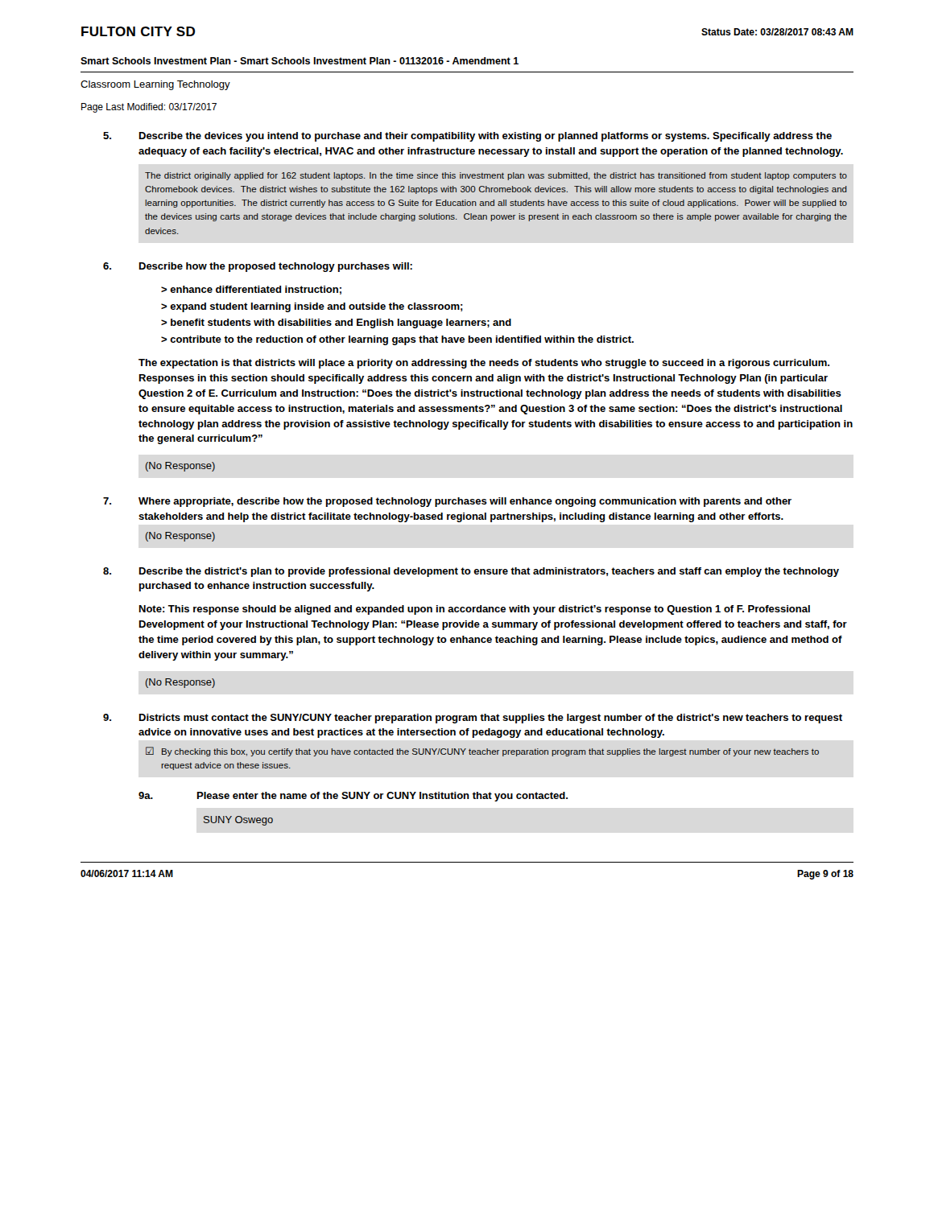FULTON CITY SD
Status Date: 03/28/2017 08:43 AM
Smart Schools Investment Plan - Smart Schools Investment Plan - 01132016 - Amendment 1
Classroom Learning Technology
Page Last Modified: 03/17/2017
5.
Describe the devices you intend to purchase and their compatibility with existing or planned platforms or systems. Specifically address the adequacy of each facility's electrical, HVAC and other infrastructure necessary to install and support the operation of the planned technology.
The district originally applied for 162 student laptops. In the time since this investment plan was submitted, the district has transitioned from student laptop computers to Chromebook devices. The district wishes to substitute the 162 laptops with 300 Chromebook devices. This will allow more students to access to digital technologies and learning opportunities. The district currently has access to G Suite for Education and all students have access to this suite of cloud applications. Power will be supplied to the devices using carts and storage devices that include charging solutions. Clean power is present in each classroom so there is ample power available for charging the devices.
6.
Describe how the proposed technology purchases will:
enhance differentiated instruction;
expand student learning inside and outside the classroom;
benefit students with disabilities and English language learners; and
contribute to the reduction of other learning gaps that have been identified within the district.
The expectation is that districts will place a priority on addressing the needs of students who struggle to succeed in a rigorous curriculum. Responses in this section should specifically address this concern and align with the district's Instructional Technology Plan (in particular Question 2 of E. Curriculum and Instruction: “Does the district's instructional technology plan address the needs of students with disabilities to ensure equitable access to instruction, materials and assessments?” and Question 3 of the same section: “Does the district's instructional technology plan address the provision of assistive technology specifically for students with disabilities to ensure access to and participation in the general curriculum?”
(No Response)
7.
Where appropriate, describe how the proposed technology purchases will enhance ongoing communication with parents and other stakeholders and help the district facilitate technology-based regional partnerships, including distance learning and other efforts.
(No Response)
8.
Describe the district's plan to provide professional development to ensure that administrators, teachers and staff can employ the technology purchased to enhance instruction successfully.
Note: This response should be aligned and expanded upon in accordance with your district’s response to Question 1 of F. Professional Development of your Instructional Technology Plan: “Please provide a summary of professional development offered to teachers and staff, for the time period covered by this plan, to support technology to enhance teaching and learning. Please include topics, audience and method of delivery within your summary.”
(No Response)
9.
Districts must contact the SUNY/CUNY teacher preparation program that supplies the largest number of the district's new teachers to request advice on innovative uses and best practices at the intersection of pedagogy and educational technology.
☑ By checking this box, you certify that you have contacted the SUNY/CUNY teacher preparation program that supplies the largest number of your new teachers to request advice on these issues.
9a.
Please enter the name of the SUNY or CUNY Institution that you contacted.
SUNY Oswego
04/06/2017 11:14 AM
Page 9 of 18